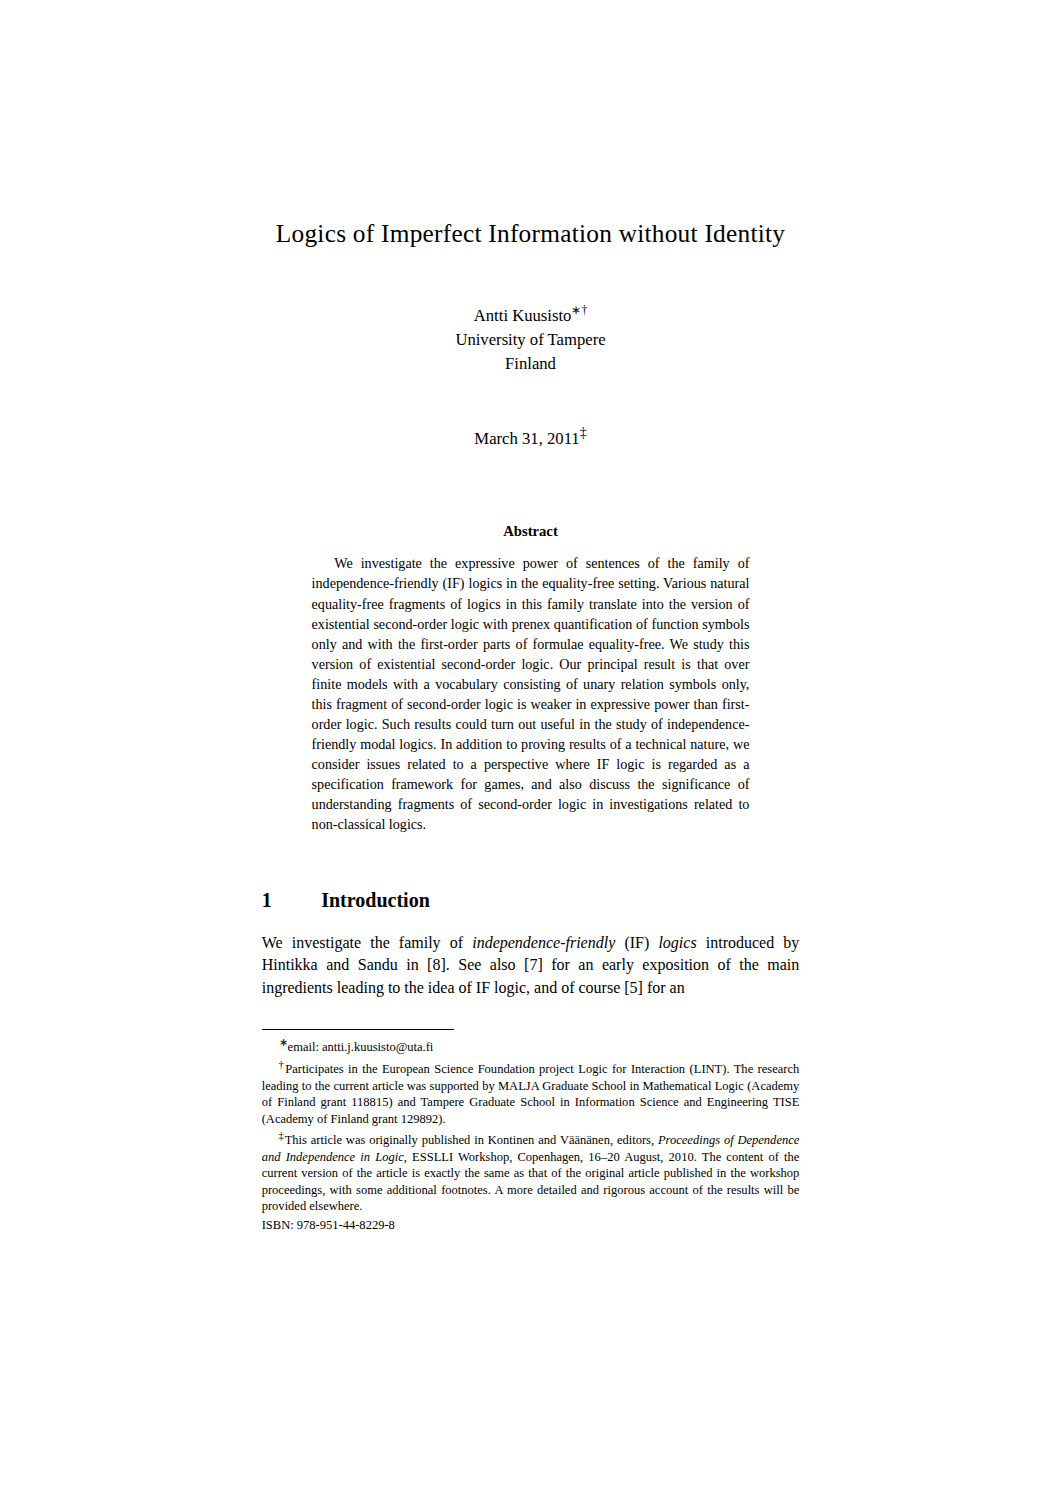Logics of Imperfect Information without Identity
Antti Kuusisto∗†
University of Tampere
Finland
March 31, 2011‡
Abstract
We investigate the expressive power of sentences of the family of independence-friendly (IF) logics in the equality-free setting. Various natural equality-free fragments of logics in this family translate into the version of existential second-order logic with prenex quantification of function symbols only and with the first-order parts of formulae equality-free. We study this version of existential second-order logic. Our principal result is that over finite models with a vocabulary consisting of unary relation symbols only, this fragment of second-order logic is weaker in expressive power than first-order logic. Such results could turn out useful in the study of independence-friendly modal logics. In addition to proving results of a technical nature, we consider issues related to a perspective where IF logic is regarded as a specification framework for games, and also discuss the significance of understanding fragments of second-order logic in investigations related to non-classical logics.
1 Introduction
We investigate the family of independence-friendly (IF) logics introduced by Hintikka and Sandu in [8]. See also [7] for an early exposition of the main ingredients leading to the idea of IF logic, and of course [5] for an
∗email: antti.j.kuusisto@uta.fi
†Participates in the European Science Foundation project Logic for Interaction (LINT). The research leading to the current article was supported by MALJA Graduate School in Mathematical Logic (Academy of Finland grant 118815) and Tampere Graduate School in Information Science and Engineering TISE (Academy of Finland grant 129892).
‡This article was originally published in Kontinen and Väänänen, editors, Proceedings of Dependence and Independence in Logic, ESSLLI Workshop, Copenhagen, 16–20 August, 2010. The content of the current version of the article is exactly the same as that of the original article published in the workshop proceedings, with some additional footnotes. A more detailed and rigorous account of the results will be provided elsewhere.
ISBN: 978-951-44-8229-8